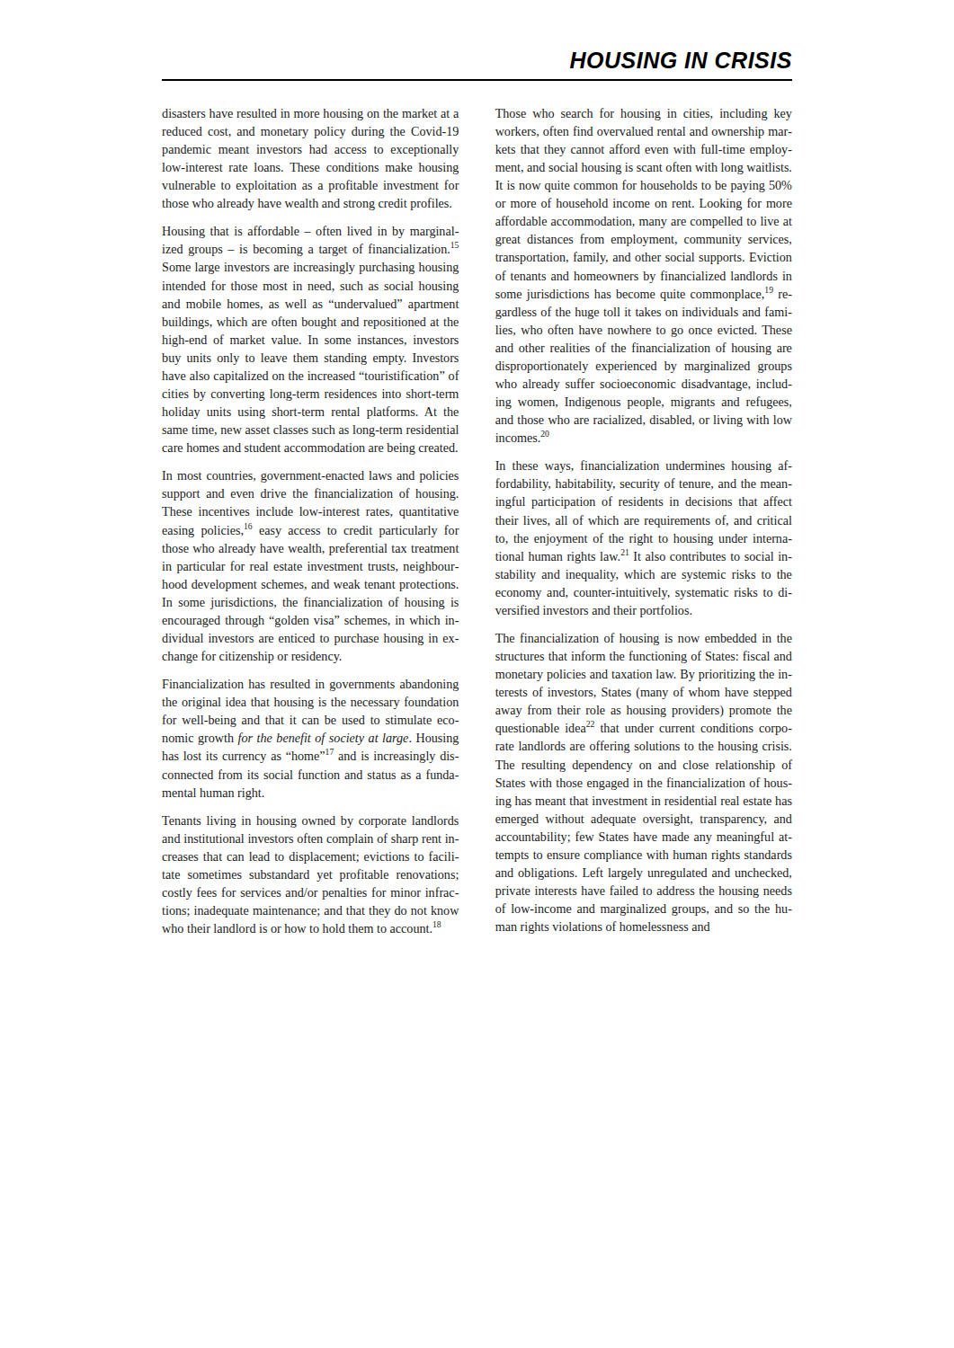Housing in Crisis
disasters have resulted in more housing on the market at a reduced cost, and monetary policy during the Covid-19 pandemic meant investors had access to exceptionally low-interest rate loans. These conditions make housing vulnerable to exploitation as a profitable investment for those who already have wealth and strong credit profiles.
Housing that is affordable – often lived in by marginalized groups – is becoming a target of financialization.15 Some large investors are increasingly purchasing housing intended for those most in need, such as social housing and mobile homes, as well as “undervalued” apartment buildings, which are often bought and repositioned at the high-end of market value. In some instances, investors buy units only to leave them standing empty. Investors have also capitalized on the increased “touristification” of cities by converting long-term residences into short-term holiday units using short-term rental platforms. At the same time, new asset classes such as long-term residential care homes and student accommodation are being created.
In most countries, government-enacted laws and policies support and even drive the financialization of housing. These incentives include low-interest rates, quantitative easing policies,16 easy access to credit particularly for those who already have wealth, preferential tax treatment in particular for real estate investment trusts, neighbourhood development schemes, and weak tenant protections. In some jurisdictions, the financialization of housing is encouraged through “golden visa” schemes, in which individual investors are enticed to purchase housing in exchange for citizenship or residency.
Financialization has resulted in governments abandoning the original idea that housing is the necessary foundation for well-being and that it can be used to stimulate economic growth for the benefit of society at large. Housing has lost its currency as “home”17 and is increasingly disconnected from its social function and status as a fundamental human right.
Tenants living in housing owned by corporate landlords and institutional investors often complain of sharp rent increases that can lead to displacement; evictions to facilitate sometimes substandard yet profitable renovations; costly fees for services and/or penalties for minor infractions; inadequate maintenance; and that they do not know who their landlord is or how to hold them to account.18
Those who search for housing in cities, including key workers, often find overvalued rental and ownership markets that they cannot afford even with full-time employment, and social housing is scant often with long waitlists. It is now quite common for households to be paying 50% or more of household income on rent. Looking for more affordable accommodation, many are compelled to live at great distances from employment, community services, transportation, family, and other social supports. Eviction of tenants and homeowners by financialized landlords in some jurisdictions has become quite commonplace,19 regardless of the huge toll it takes on individuals and families, who often have nowhere to go once evicted. These and other realities of the financialization of housing are disproportionately experienced by marginalized groups who already suffer socioeconomic disadvantage, including women, Indigenous people, migrants and refugees, and those who are racialized, disabled, or living with low incomes.20
In these ways, financialization undermines housing affordability, habitability, security of tenure, and the meaningful participation of residents in decisions that affect their lives, all of which are requirements of, and critical to, the enjoyment of the right to housing under international human rights law.21 It also contributes to social instability and inequality, which are systemic risks to the economy and, counter-intuitively, systematic risks to diversified investors and their portfolios.
The financialization of housing is now embedded in the structures that inform the functioning of States: fiscal and monetary policies and taxation law. By prioritizing the interests of investors, States (many of whom have stepped away from their role as housing providers) promote the questionable idea22 that under current conditions corporate landlords are offering solutions to the housing crisis. The resulting dependency on and close relationship of States with those engaged in the financialization of housing has meant that investment in residential real estate has emerged without adequate oversight, transparency, and accountability; few States have made any meaningful attempts to ensure compliance with human rights standards and obligations. Left largely unregulated and unchecked, private interests have failed to address the housing needs of low-income and marginalized groups, and so the human rights violations of homelessness and